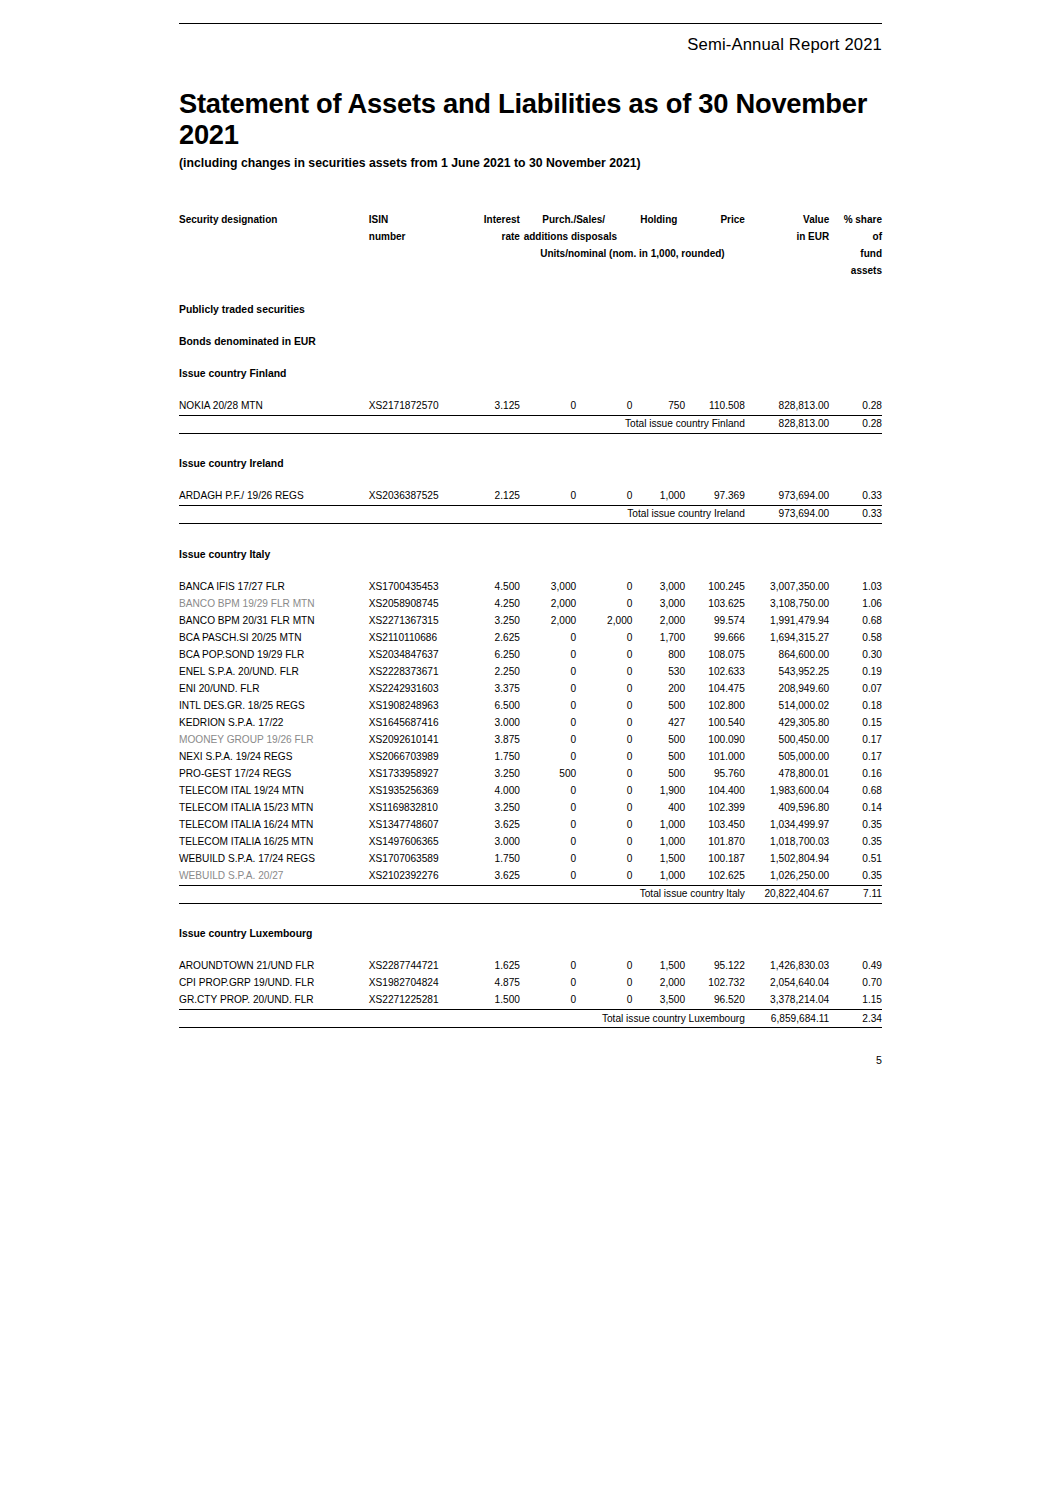Semi-Annual Report 2021
Statement of Assets and Liabilities as of 30 November 2021
(including changes in securities assets from 1 June 2021 to 30 November 2021)
| Security designation | ISIN | Interest | Purch./ | Sales/ | Holding | Price | Value | % share |
| --- | --- | --- | --- | --- | --- | --- | --- | --- |
| | number | rate | additions disposals | | | in EUR | of |
| | | | Units/nominal (nom. in 1,000, rounded) | | fund |
| | | | | | | | | assets |
| Publicly traded securities |
| Bonds denominated in EUR |
| Issue country Finland |
| NOKIA 20/28 MTN | XS2171872570 | 3.125 | 0 | 0 | 750 | 110.508 | 828,813.00 | 0.28 |
| Total issue country Finland | 828,813.00 | 0.28 |
| Issue country Ireland |
| ARDAGH P.F./ 19/26 REGS | XS2036387525 | 2.125 | 0 | 0 | 1,000 | 97.369 | 973,694.00 | 0.33 |
| Total issue country Ireland | 973,694.00 | 0.33 |
| Issue country Italy |
| BANCA IFIS 17/27 FLR | XS1700435453 | 4.500 | 3,000 | 0 | 3,000 | 100.245 | 3,007,350.00 | 1.03 |
| BANCO BPM 19/29 FLR MTN | XS2058908745 | 4.250 | 2,000 | 0 | 3,000 | 103.625 | 3,108,750.00 | 1.06 |
| BANCO BPM 20/31 FLR MTN | XS2271367315 | 3.250 | 2,000 | 2,000 | 2,000 | 99.574 | 1,991,479.94 | 0.68 |
| BCA PASCH.SI 20/25 MTN | XS2110110686 | 2.625 | 0 | 0 | 1,700 | 99.666 | 1,694,315.27 | 0.58 |
| BCA POP.SOND 19/29 FLR | XS2034847637 | 6.250 | 0 | 0 | 800 | 108.075 | 864,600.00 | 0.30 |
| ENEL S.P.A. 20/UND. FLR | XS2228373671 | 2.250 | 0 | 0 | 530 | 102.633 | 543,952.25 | 0.19 |
| ENI 20/UND. FLR | XS2242931603 | 3.375 | 0 | 0 | 200 | 104.475 | 208,949.60 | 0.07 |
| INTL DES.GR. 18/25 REGS | XS1908248963 | 6.500 | 0 | 0 | 500 | 102.800 | 514,000.02 | 0.18 |
| KEDRION S.P.A. 17/22 | XS1645687416 | 3.000 | 0 | 0 | 427 | 100.540 | 429,305.80 | 0.15 |
| MOONEY GROUP 19/26 FLR | XS2092610141 | 3.875 | 0 | 0 | 500 | 100.090 | 500,450.00 | 0.17 |
| NEXI S.P.A. 19/24 REGS | XS2066703989 | 1.750 | 0 | 0 | 500 | 101.000 | 505,000.00 | 0.17 |
| PRO-GEST 17/24 REGS | XS1733958927 | 3.250 | 500 | 0 | 500 | 95.760 | 478,800.01 | 0.16 |
| TELECOM ITAL 19/24 MTN | XS1935256369 | 4.000 | 0 | 0 | 1,900 | 104.400 | 1,983,600.04 | 0.68 |
| TELECOM ITALIA 15/23 MTN | XS1169832810 | 3.250 | 0 | 0 | 400 | 102.399 | 409,596.80 | 0.14 |
| TELECOM ITALIA 16/24 MTN | XS1347748607 | 3.625 | 0 | 0 | 1,000 | 103.450 | 1,034,499.97 | 0.35 |
| TELECOM ITALIA 16/25 MTN | XS1497606365 | 3.000 | 0 | 0 | 1,000 | 101.870 | 1,018,700.03 | 0.35 |
| WEBUILD S.P.A. 17/24 REGS | XS1707063589 | 1.750 | 0 | 0 | 1,500 | 100.187 | 1,502,804.94 | 0.51 |
| WEBUILD S.P.A. 20/27 | XS2102392276 | 3.625 | 0 | 0 | 1,000 | 102.625 | 1,026,250.00 | 0.35 |
| Total issue country Italy | 20,822,404.67 | 7.11 |
| Issue country Luxembourg |
| AROUNDTOWN 21/UND FLR | XS2287744721 | 1.625 | 0 | 0 | 1,500 | 95.122 | 1,426,830.03 | 0.49 |
| CPI PROP.GRP 19/UND. FLR | XS1982704824 | 4.875 | 0 | 0 | 2,000 | 102.732 | 2,054,640.04 | 0.70 |
| GR.CTY PROP. 20/UND. FLR | XS2271225281 | 1.500 | 0 | 0 | 3,500 | 96.520 | 3,378,214.04 | 1.15 |
| Total issue country Luxembourg | 6,859,684.11 | 2.34 |
5